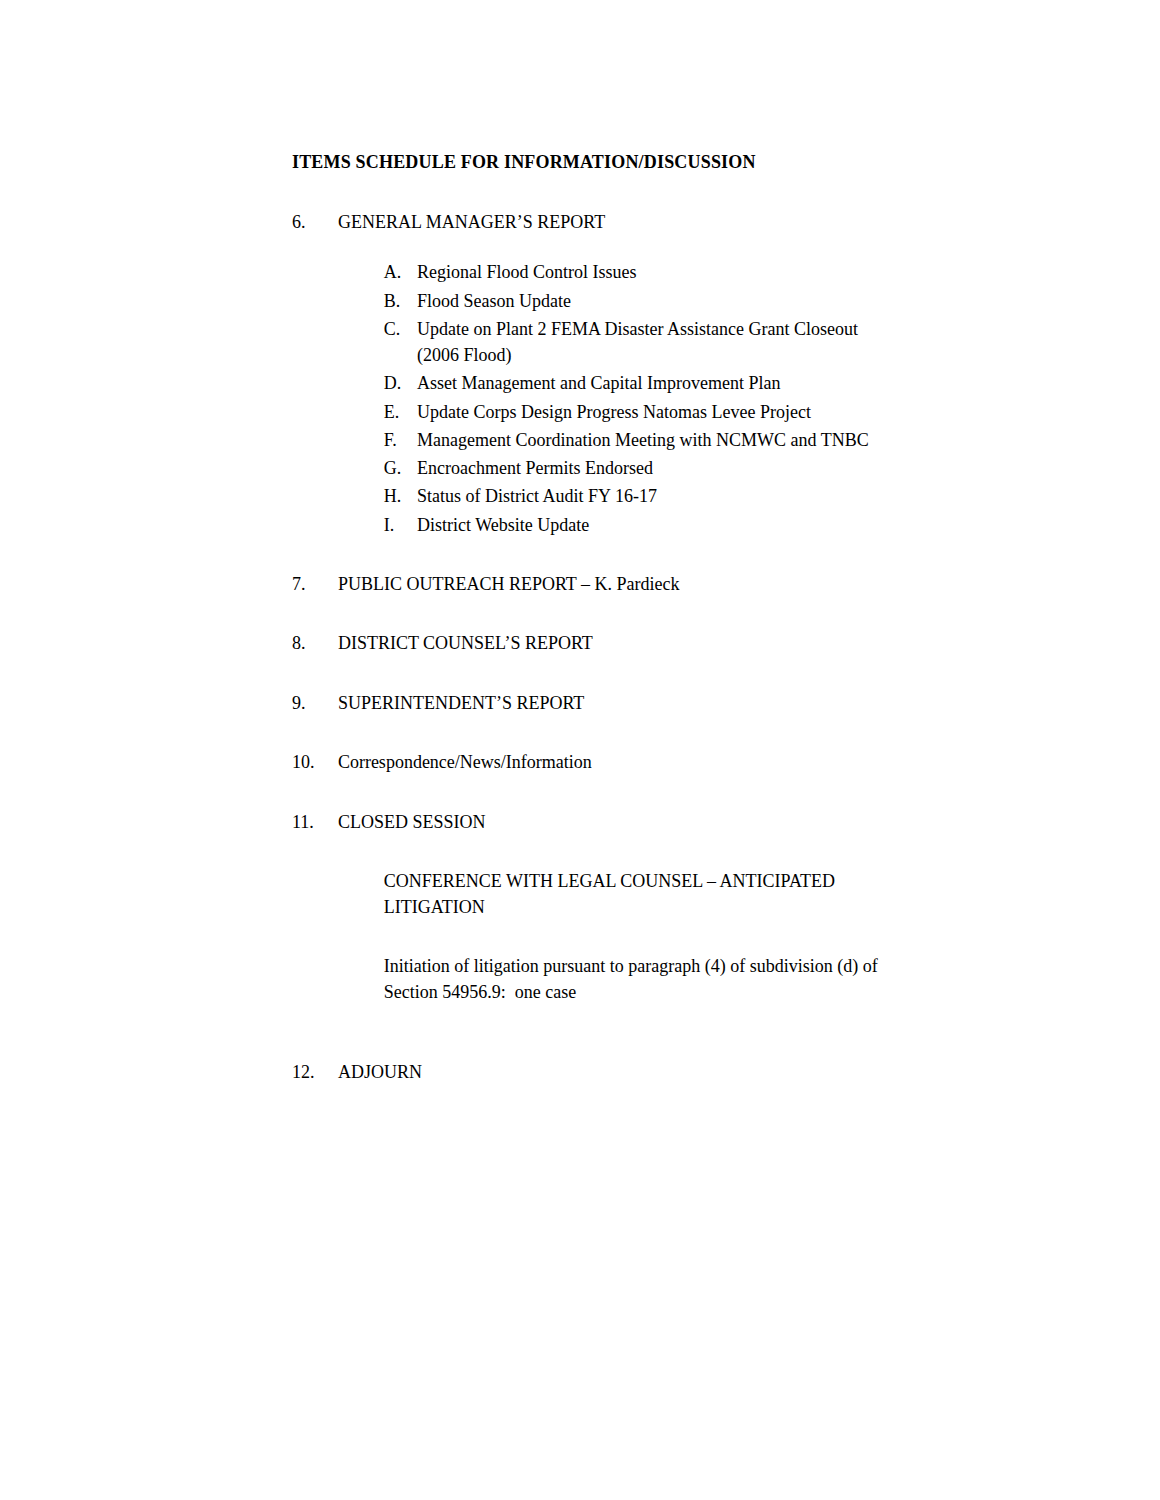ITEMS SCHEDULE FOR INFORMATION/DISCUSSION
GENERAL MANAGER’S REPORT
A. Regional Flood Control Issues
B. Flood Season Update
C. Update on Plant 2 FEMA Disaster Assistance Grant Closeout (2006 Flood)
D. Asset Management and Capital Improvement Plan
E. Update Corps Design Progress Natomas Levee Project
F. Management Coordination Meeting with NCMWC and TNBC
G. Encroachment Permits Endorsed
H. Status of District Audit FY 16-17
I. District Website Update
PUBLIC OUTREACH REPORT – K. Pardieck
DISTRICT COUNSEL’S REPORT
SUPERINTENDENT’S REPORT
Correspondence/News/Information
CLOSED SESSION
CONFERENCE WITH LEGAL COUNSEL – ANTICIPATED LITIGATION
Initiation of litigation pursuant to paragraph (4) of subdivision (d) of Section 54956.9: one case
ADJOURN